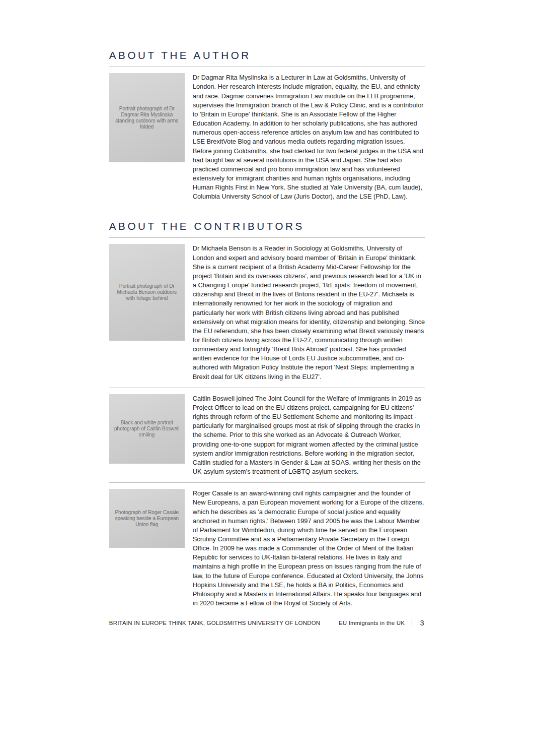About the Author
Portrait photograph of Dr Dagmar Rita Myslinska standing outdoors with arms folded
Dr Dagmar Rita Myslinska is a Lecturer in Law at Goldsmiths, University of London. Her research interests include migration, equality, the EU, and ethnicity and race. Dagmar convenes Immigration Law module on the LLB programme, supervises the Immigration branch of the Law & Policy Clinic, and is a contributor to 'Britain in Europe' thinktank. She is an Associate Fellow of the Higher Education Academy. In addition to her scholarly publications, she has authored numerous open-access reference articles on asylum law and has contributed to LSE BrexitVote Blog and various media outlets regarding migration issues. Before joining Goldsmiths, she had clerked for two federal judges in the USA and had taught law at several institutions in the USA and Japan. She had also practiced commercial and pro bono immigration law and has volunteered extensively for immigrant charities and human rights organisations, including Human Rights First in New York. She studied at Yale University (BA, cum laude), Columbia University School of Law (Juris Doctor), and the LSE (PhD, Law).
About the Contributors
Portrait photograph of Dr Michaela Benson outdoors with foliage behind
Dr Michaela Benson is a Reader in Sociology at Goldsmiths, University of London and expert and advisory board member of 'Britain in Europe' thinktank. She is a current recipient of a British Academy Mid-Career Fellowship for the project 'Britain and its overseas citizens', and previous research lead for a 'UK in a Changing Europe' funded research project, 'BrExpats: freedom of movement, citizenship and Brexit in the lives of Britons resident in the EU-27'. Michaela is internationally renowned for her work in the sociology of migration and particularly her work with British citizens living abroad and has published extensively on what migration means for identity, citizenship and belonging. Since the EU referendum, she has been closely examining what Brexit variously means for British citizens living across the EU-27, communicating through written commentary and fortnightly 'Brexit Brits Abroad' podcast. She has provided written evidence for the House of Lords EU Justice subcommittee, and co-authored with Migration Policy Institute the report 'Next Steps: implementing a Brexit deal for UK citizens living in the EU27'.
Black and white portrait photograph of Caitlin Boswell smiling
Caitlin Boswell joined The Joint Council for the Welfare of Immigrants in 2019 as Project Officer to lead on the EU citizens project, campaigning for EU citizens' rights through reform of the EU Settlement Scheme and monitoring its impact - particularly for marginalised groups most at risk of slipping through the cracks in the scheme. Prior to this she worked as an Advocate & Outreach Worker, providing one-to-one support for migrant women affected by the criminal justice system and/or immigration restrictions. Before working in the migration sector, Caitlin studied for a Masters in Gender & Law at SOAS, writing her thesis on the UK asylum system's treatment of LGBTQ asylum seekers.
Photograph of Roger Casale speaking beside a European Union flag
Roger Casale is an award-winning civil rights campaigner and the founder of New Europeans, a pan European movement working for a Europe of the citizens, which he describes as 'a democratic Europe of social justice and equality anchored in human rights.' Between 1997 and 2005 he was the Labour Member of Parliament for Wimbledon, during which time he served on the European Scrutiny Committee and as a Parliamentary Private Secretary in the Foreign Office. In 2009 he was made a Commander of the Order of Merit of the Italian Republic for services to UK-Italian bi-lateral relations. He lives in Italy and maintains a high profile in the European press on issues ranging from the rule of law, to the future of Europe conference. Educated at Oxford University, the Johns Hopkins University and the LSE, he holds a BA in Politics, Economics and Philosophy and a Masters in International Affairs. He speaks four languages and in 2020 became a Fellow of the Royal of Society of Arts.
BRITAIN IN EUROPE THINK TANK, GOLDSMITHS UNIVERSITY OF LONDON
EU Immigrants in the UK
3